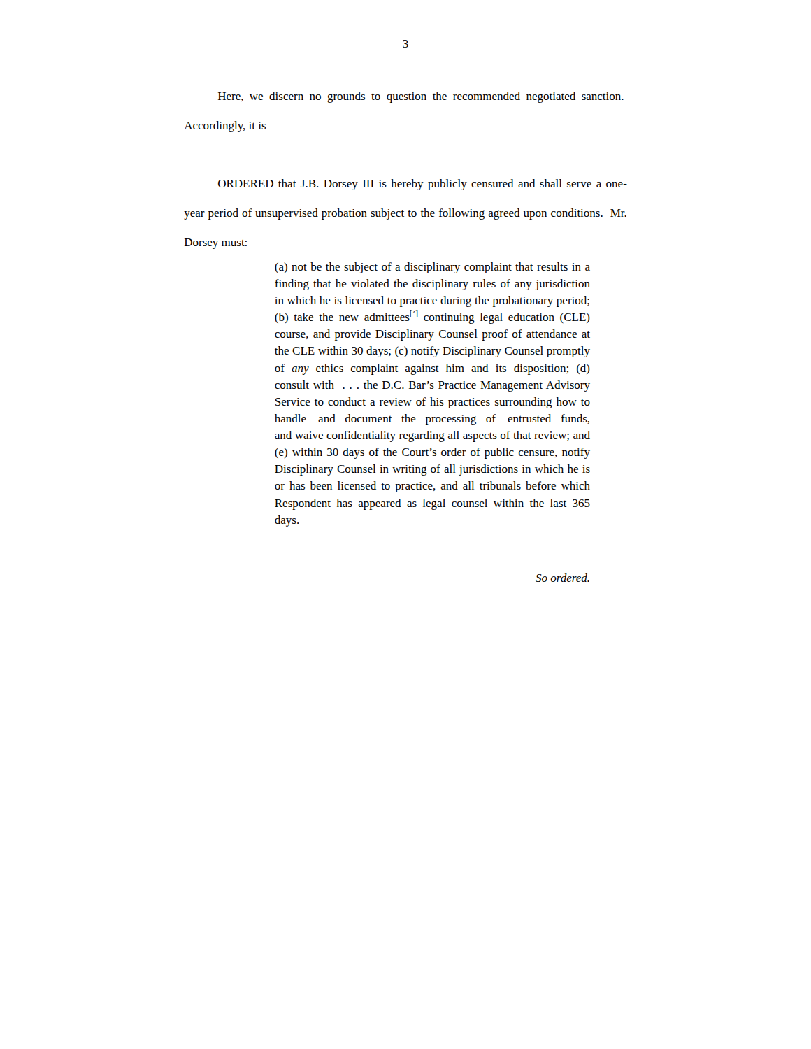3
Here, we discern no grounds to question the recommended negotiated sanction. Accordingly, it is
ORDERED that J.B. Dorsey III is hereby publicly censured and shall serve a one-year period of unsupervised probation subject to the following agreed upon conditions. Mr. Dorsey must:
(a) not be the subject of a disciplinary complaint that results in a finding that he violated the disciplinary rules of any jurisdiction in which he is licensed to practice during the probationary period; (b) take the new admittees[’] continuing legal education (CLE) course, and provide Disciplinary Counsel proof of attendance at the CLE within 30 days; (c) notify Disciplinary Counsel promptly of any ethics complaint against him and its disposition; (d) consult with . . . the D.C. Bar’s Practice Management Advisory Service to conduct a review of his practices surrounding how to handle—and document the processing of—entrusted funds, and waive confidentiality regarding all aspects of that review; and (e) within 30 days of the Court’s order of public censure, notify Disciplinary Counsel in writing of all jurisdictions in which he is or has been licensed to practice, and all tribunals before which Respondent has appeared as legal counsel within the last 365 days.
So ordered.